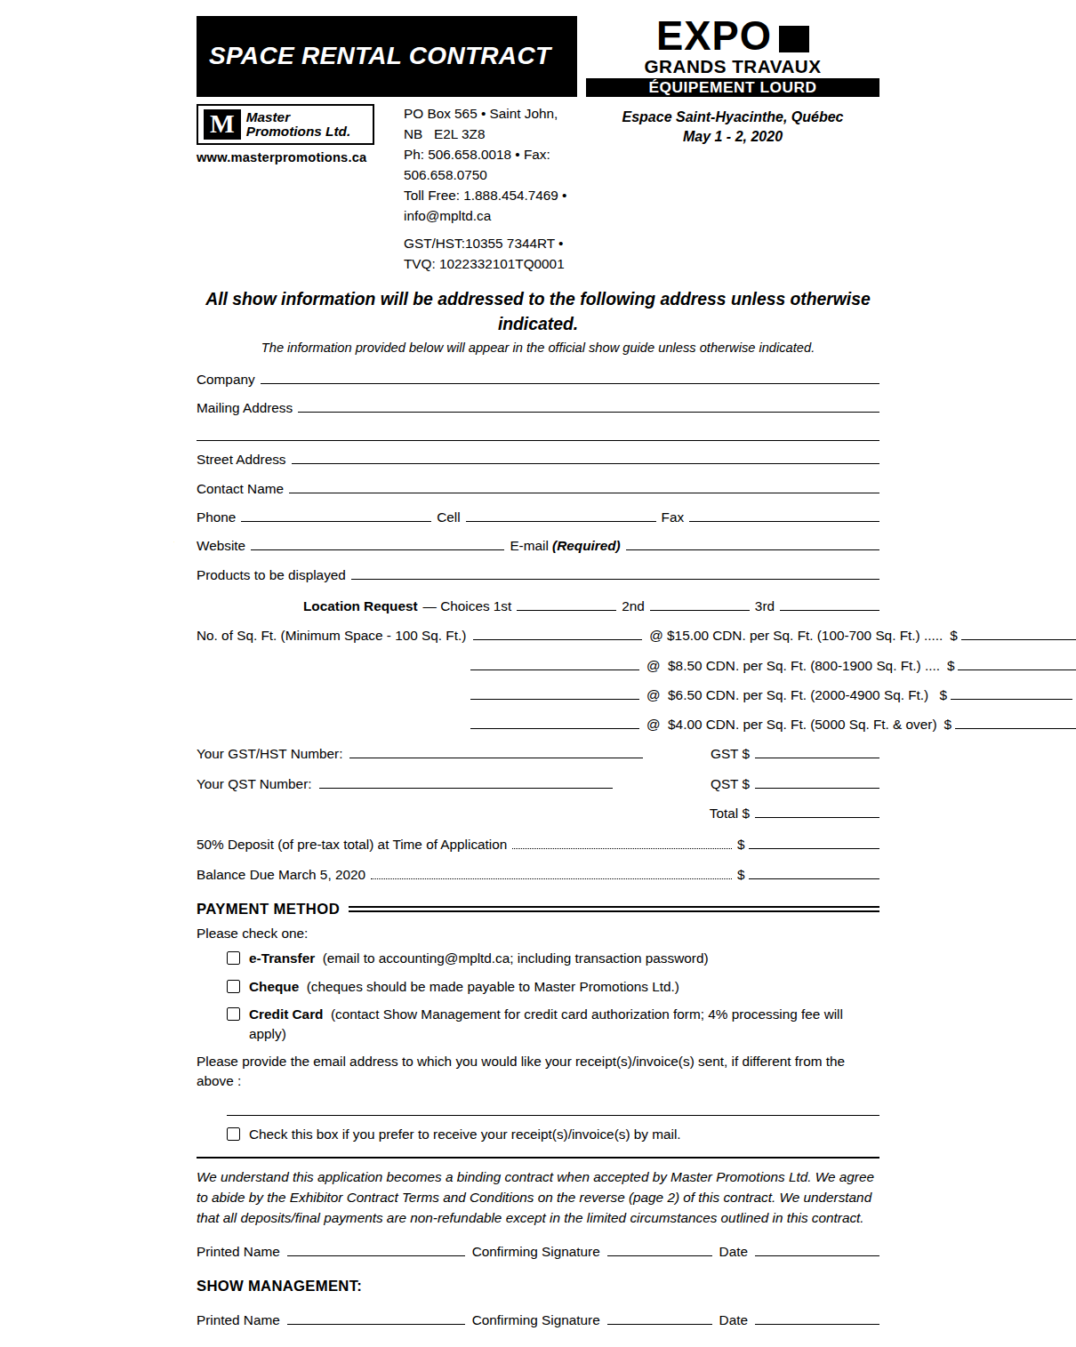SPACE RENTAL CONTRACT
EXPO
GRANDS TRAVAUX
ÉQUIPEMENT LOURD
M
Master
Promotions Ltd.
www.masterpromotions.ca
PO Box 565 • Saint John, NB E2L 3Z8
Ph: 506.658.0018 • Fax: 506.658.0750
Toll Free: 1.888.454.7469 • info@mpltd.ca
GST/HST:10355 7344RT • TVQ: 1022332101TQ0001
Espace Saint-Hyacinthe, Québec
May 1 - 2, 2020
All show information will be addressed to the following address unless otherwise indicated.
The information provided below will appear in the official show guide unless otherwise indicated.
Company
Mailing Address
Street Address
Contact Name
Phone Cell Fax
Website E-mail (Required)
Products to be displayed
Location Request — Choices 1st 2nd 3rd
No. of Sq. Ft. (Minimum Space - 100 Sq. Ft.) @ $15.00 CDN. per Sq. Ft. (100-700 Sq. Ft.) ..... $
@ $8.50 CDN. per Sq. Ft. (800-1900 Sq. Ft.) .... $
@ $6.50 CDN. per Sq. Ft. (2000-4900 Sq. Ft.) $
@ $4.00 CDN. per Sq. Ft. (5000 Sq. Ft. & over) $
Your GST/HST Number: GST $
Your QST Number: QST $
Total $
50% Deposit (of pre-tax total) at Time of Application $
Balance Due March 5, 2020 $
PAYMENT METHOD
Please check one:
e-Transfer (email to accounting@mpltd.ca; including transaction password)
Cheque (cheques should be made payable to Master Promotions Ltd.)
Credit Card (contact Show Management for credit card authorization form; 4% processing fee will apply)
Please provide the email address to which you would like your receipt(s)/invoice(s) sent, if different from the above :
Check this box if you prefer to receive your receipt(s)/invoice(s) by mail.
We understand this application becomes a binding contract when accepted by Master Promotions Ltd. We agree to abide by the Exhibitor Contract Terms and Conditions on the reverse (page 2) of this contract. We understand that all deposits/final payments are non-refundable except in the limited circumstances outlined in this contract.
Printed Name Confirming Signature Date
SHOW MANAGEMENT:
Printed Name Confirming Signature Date